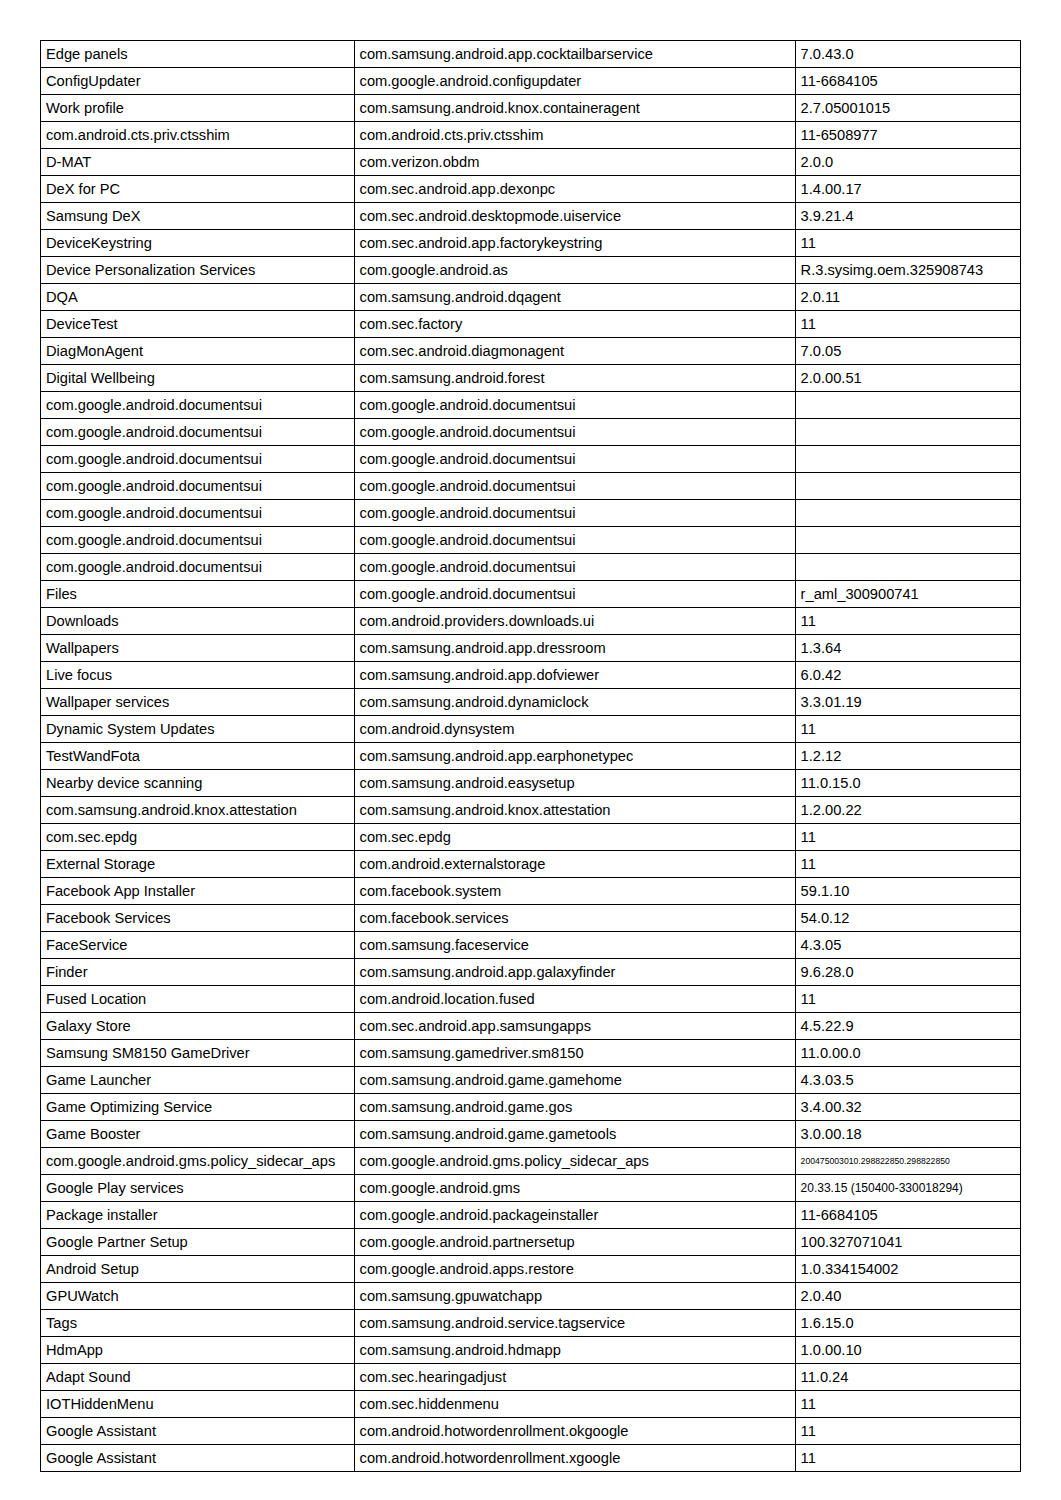| Edge panels | com.samsung.android.app.cocktailbarservice | 7.0.43.0 |
| ConfigUpdater | com.google.android.configupdater | 11-6684105 |
| Work profile | com.samsung.android.knox.containeragent | 2.7.05001015 |
| com.android.cts.priv.ctsshim | com.android.cts.priv.ctsshim | 11-6508977 |
| D-MAT | com.verizon.obdm | 2.0.0 |
| DeX for PC | com.sec.android.app.dexonpc | 1.4.00.17 |
| Samsung DeX | com.sec.android.desktopmode.uiservice | 3.9.21.4 |
| DeviceKeystring | com.sec.android.app.factorykeystring | 11 |
| Device Personalization Services | com.google.android.as | R.3.sysimg.oem.325908743 |
| DQA | com.samsung.android.dqagent | 2.0.11 |
| DeviceTest | com.sec.factory | 11 |
| DiagMonAgent | com.sec.android.diagmonagent | 7.0.05 |
| Digital Wellbeing | com.samsung.android.forest | 2.0.00.51 |
| com.google.android.documentsui | com.google.android.documentsui | |
| com.google.android.documentsui | com.google.android.documentsui | |
| com.google.android.documentsui | com.google.android.documentsui | |
| com.google.android.documentsui | com.google.android.documentsui | |
| com.google.android.documentsui | com.google.android.documentsui | |
| com.google.android.documentsui | com.google.android.documentsui | |
| com.google.android.documentsui | com.google.android.documentsui | |
| Files | com.google.android.documentsui | r_aml_300900741 |
| Downloads | com.android.providers.downloads.ui | 11 |
| Wallpapers | com.samsung.android.app.dressroom | 1.3.64 |
| Live focus | com.samsung.android.app.dofviewer | 6.0.42 |
| Wallpaper services | com.samsung.android.dynamiclock | 3.3.01.19 |
| Dynamic System Updates | com.android.dynsystem | 11 |
| TestWandFota | com.samsung.android.app.earphonetypec | 1.2.12 |
| Nearby device scanning | com.samsung.android.easysetup | 11.0.15.0 |
| com.samsung.android.knox.attestation | com.samsung.android.knox.attestation | 1.2.00.22 |
| com.sec.epdg | com.sec.epdg | 11 |
| External Storage | com.android.externalstorage | 11 |
| Facebook App Installer | com.facebook.system | 59.1.10 |
| Facebook Services | com.facebook.services | 54.0.12 |
| FaceService | com.samsung.faceservice | 4.3.05 |
| Finder | com.samsung.android.app.galaxyfinder | 9.6.28.0 |
| Fused Location | com.android.location.fused | 11 |
| Galaxy Store | com.sec.android.app.samsungapps | 4.5.22.9 |
| Samsung SM8150 GameDriver | com.samsung.gamedriver.sm8150 | 11.0.00.0 |
| Game Launcher | com.samsung.android.game.gamehome | 4.3.03.5 |
| Game Optimizing Service | com.samsung.android.game.gos | 3.4.00.32 |
| Game Booster | com.samsung.android.game.gametools | 3.0.00.18 |
| com.google.android.gms.policy_sidecar_aps | com.google.android.gms.policy_sidecar_aps | 200475003010.298822850.298822850 |
| Google Play services | com.google.android.gms | 20.33.15 (150400-330018294) |
| Package installer | com.google.android.packageinstaller | 11-6684105 |
| Google Partner Setup | com.google.android.partnersetup | 100.327071041 |
| Android Setup | com.google.android.apps.restore | 1.0.334154002 |
| GPUWatch | com.samsung.gpuwatchapp | 2.0.40 |
| Tags | com.samsung.android.service.tagservice | 1.6.15.0 |
| HdmApp | com.samsung.android.hdmapp | 1.0.00.10 |
| Adapt Sound | com.sec.hearingadjust | 11.0.24 |
| IOTHiddenMenu | com.sec.hiddenmenu | 11 |
| Google Assistant | com.android.hotwordenrollment.okgoogle | 11 |
| Google Assistant | com.android.hotwordenrollment.xgoogle | 11 |